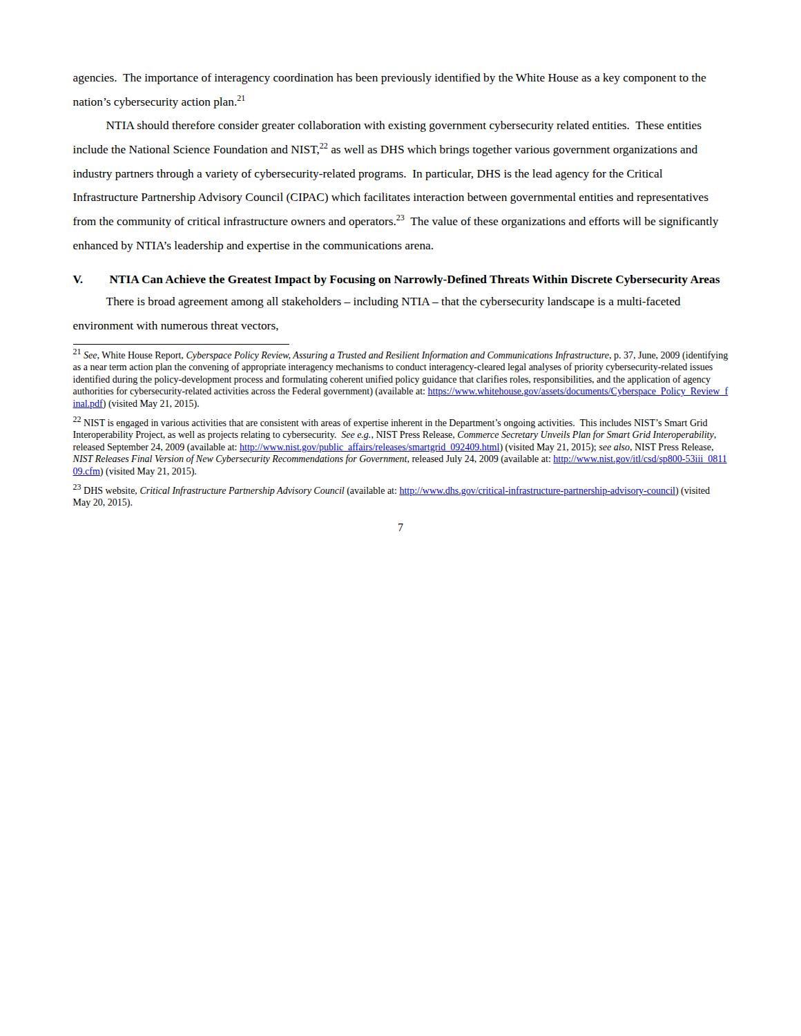agencies. The importance of interagency coordination has been previously identified by the White House as a key component to the nation’s cybersecurity action plan.21
NTIA should therefore consider greater collaboration with existing government cybersecurity related entities. These entities include the National Science Foundation and NIST,22 as well as DHS which brings together various government organizations and industry partners through a variety of cybersecurity-related programs. In particular, DHS is the lead agency for the Critical Infrastructure Partnership Advisory Council (CIPAC) which facilitates interaction between governmental entities and representatives from the community of critical infrastructure owners and operators.23 The value of these organizations and efforts will be significantly enhanced by NTIA’s leadership and expertise in the communications arena.
V. NTIA Can Achieve the Greatest Impact by Focusing on Narrowly-Defined Threats Within Discrete Cybersecurity Areas
There is broad agreement among all stakeholders – including NTIA – that the cybersecurity landscape is a multi-faceted environment with numerous threat vectors,
21 See, White House Report, Cyberspace Policy Review, Assuring a Trusted and Resilient Information and Communications Infrastructure, p. 37, June, 2009 (identifying as a near term action plan the convening of appropriate interagency mechanisms to conduct interagency-cleared legal analyses of priority cybersecurity-related issues identified during the policy-development process and formulating coherent unified policy guidance that clarifies roles, responsibilities, and the application of agency authorities for cybersecurity-related activities across the Federal government) (available at: https://www.whitehouse.gov/assets/documents/Cyberspace_Policy_Review_final.pdf) (visited May 21, 2015).
22 NIST is engaged in various activities that are consistent with areas of expertise inherent in the Department’s ongoing activities. This includes NIST’s Smart Grid Interoperability Project, as well as projects relating to cybersecurity. See e.g., NIST Press Release, Commerce Secretary Unveils Plan for Smart Grid Interoperability, released September 24, 2009 (available at: http://www.nist.gov/public_affairs/releases/smartgrid_092409.html) (visited May 21, 2015); see also, NIST Press Release, NIST Releases Final Version of New Cybersecurity Recommendations for Government, released July 24, 2009 (available at: http://www.nist.gov/itl/csd/sp800-53iii_081109.cfm) (visited May 21, 2015).
23 DHS website, Critical Infrastructure Partnership Advisory Council (available at: http://www.dhs.gov/critical-infrastructure-partnership-advisory-council) (visited May 20, 2015).
7